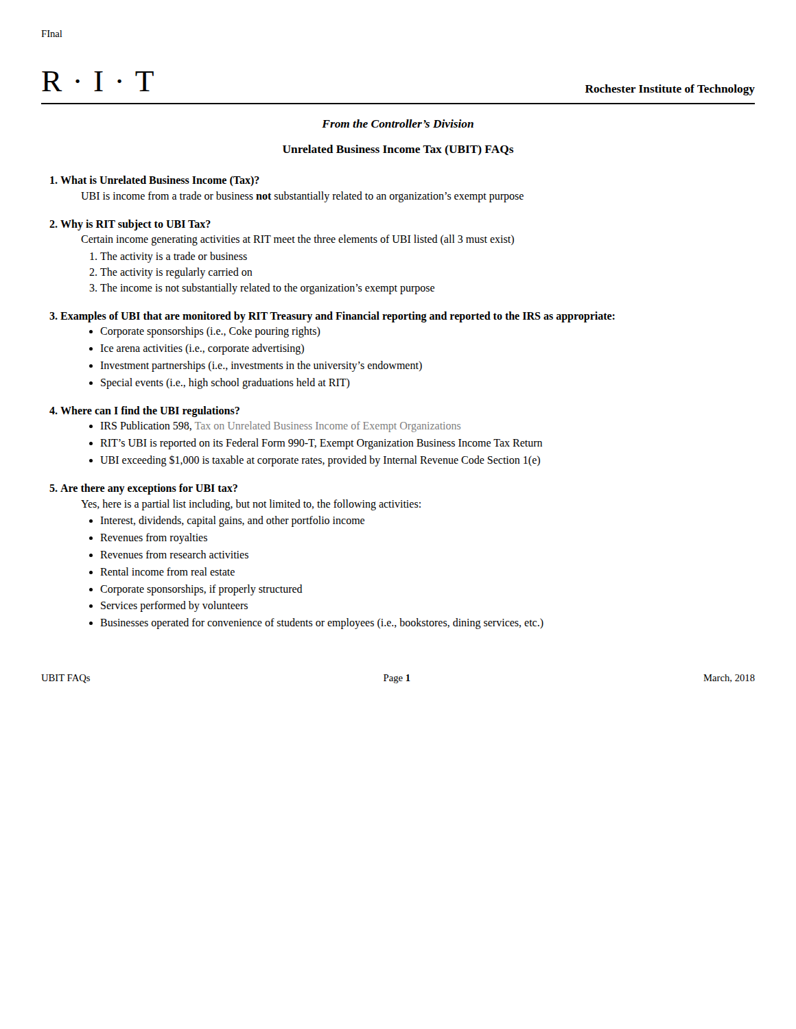FInal
R · I · T
Rochester Institute of Technology
From the Controller’s Division
Unrelated Business Income Tax (UBIT) FAQs
What is Unrelated Business Income (Tax)?
UBI is income from a trade or business not substantially related to an organization’s exempt purpose
Why is RIT subject to UBI Tax?
Certain income generating activities at RIT meet the three elements of UBI listed (all 3 must exist)
The activity is a trade or business
The activity is regularly carried on
The income is not substantially related to the organization’s exempt purpose
Examples of UBI that are monitored by RIT Treasury and Financial reporting and reported to the IRS as appropriate:
Corporate sponsorships (i.e., Coke pouring rights)
Ice arena activities (i.e., corporate advertising)
Investment partnerships (i.e., investments in the university’s endowment)
Special events (i.e., high school graduations held at RIT)
Where can I find the UBI regulations?
IRS Publication 598, Tax on Unrelated Business Income of Exempt Organizations
RIT’s UBI is reported on its Federal Form 990-T, Exempt Organization Business Income Tax Return
UBI exceeding $1,000 is taxable at corporate rates, provided by Internal Revenue Code Section 1(e)
Are there any exceptions for UBI tax?
Yes, here is a partial list including, but not limited to, the following activities:
Interest, dividends, capital gains, and other portfolio income
Revenues from royalties
Revenues from research activities
Rental income from real estate
Corporate sponsorships, if properly structured
Services performed by volunteers
Businesses operated for convenience of students or employees (i.e., bookstores, dining services, etc.)
UBIT FAQs
Page 1
March, 2018